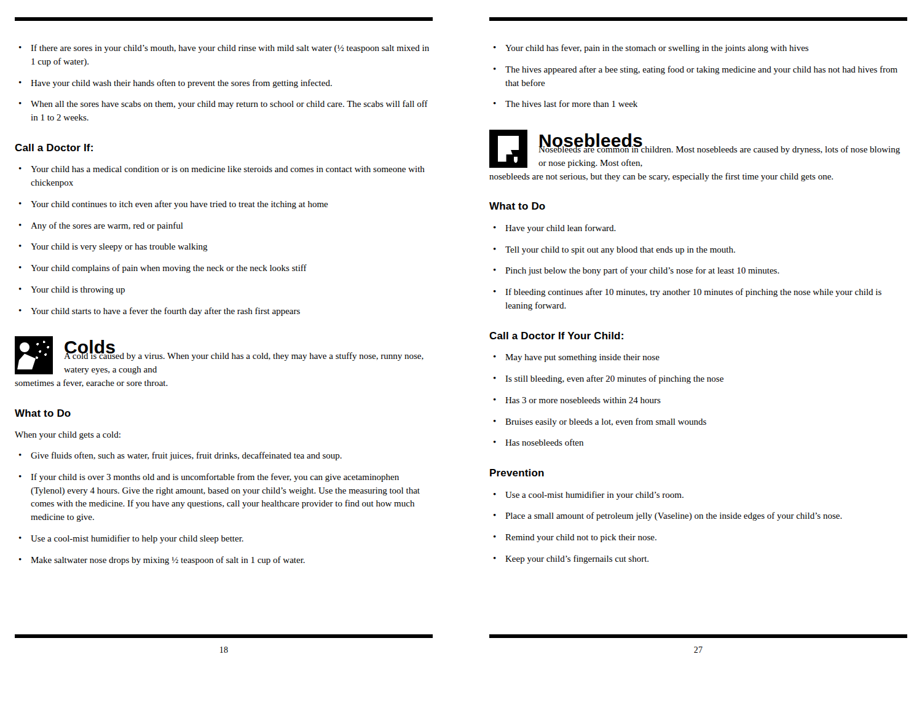If there are sores in your child’s mouth, have your child rinse with mild salt water (½ teaspoon salt mixed in 1 cup of water).
Have your child wash their hands often to prevent the sores from getting infected.
When all the sores have scabs on them, your child may return to school or child care. The scabs will fall off in 1 to 2 weeks.
Call a Doctor If:
Your child has a medical condition or is on medicine like steroids and comes in contact with someone with chickenpox
Your child continues to itch even after you have tried to treat the itching at home
Any of the sores are warm, red or painful
Your child is very sleepy or has trouble walking
Your child complains of pain when moving the neck or the neck looks stiff
Your child is throwing up
Your child starts to have a fever the fourth day after the rash first appears
Colds
A cold is caused by a virus. When your child has a cold, they may have a stuffy nose, runny nose, watery eyes, a cough and
sometimes a fever, earache or sore throat.
What to Do
When your child gets a cold:
Give fluids often, such as water, fruit juices, fruit drinks, decaffeinated tea and soup.
If your child is over 3 months old and is uncomfortable from the fever, you can give acetaminophen (Tylenol) every 4 hours. Give the right amount, based on your child’s weight. Use the measuring tool that comes with the medicine. If you have any questions, call your healthcare provider to find out how much medicine to give.
Use a cool-mist humidifier to help your child sleep better.
Make saltwater nose drops by mixing ½ teaspoon of salt in 1 cup of water.
18
Your child has fever, pain in the stomach or swelling in the joints along with hives
The hives appeared after a bee sting, eating food or taking medicine and your child has not had hives from that before
The hives last for more than 1 week
Nosebleeds
Nosebleeds are common in children. Most nosebleeds are caused by dryness, lots of nose blowing or nose picking. Most often,
nosebleeds are not serious, but they can be scary, especially the first time your child gets one.
What to Do
Have your child lean forward.
Tell your child to spit out any blood that ends up in the mouth.
Pinch just below the bony part of your child’s nose for at least 10 minutes.
If bleeding continues after 10 minutes, try another 10 minutes of pinching the nose while your child is leaning forward.
Call a Doctor If Your Child:
May have put something inside their nose
Is still bleeding, even after 20 minutes of pinching the nose
Has 3 or more nosebleeds within 24 hours
Bruises easily or bleeds a lot, even from small wounds
Has nosebleeds often
Prevention
Use a cool-mist humidifier in your child’s room.
Place a small amount of petroleum jelly (Vaseline) on the inside edges of your child’s nose.
Remind your child not to pick their nose.
Keep your child’s fingernails cut short.
27